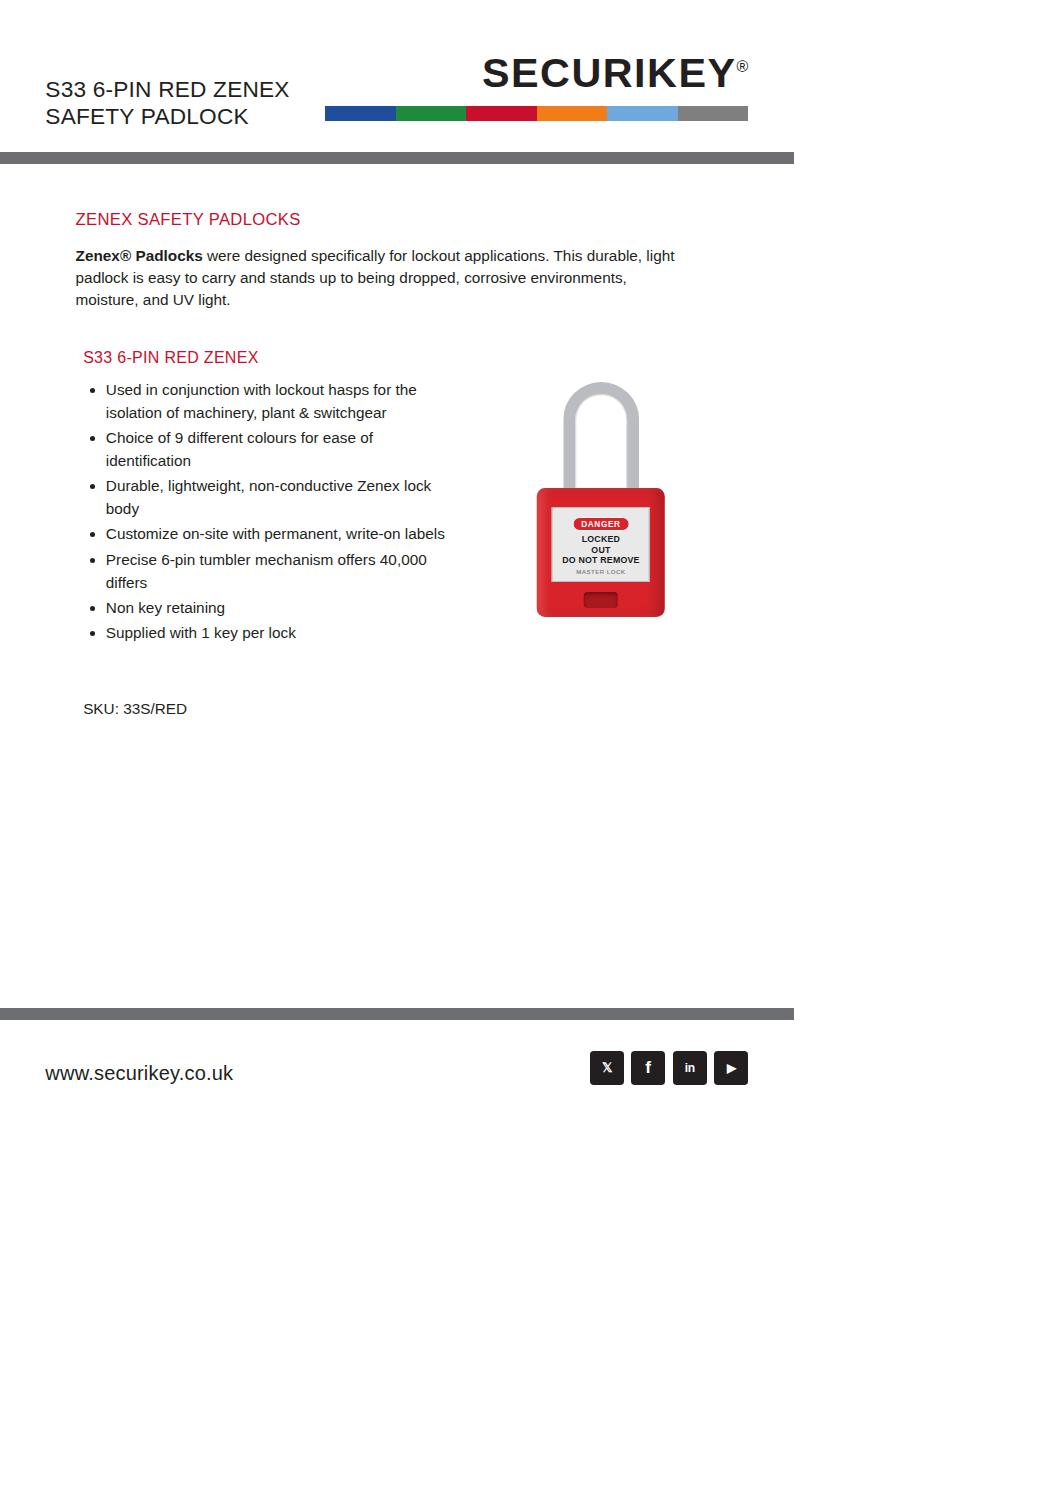S33 6-Pin Red Zenex Safety Padlock
SECURIKEY®
Zenex Safety Padlocks
Zenex® Padlocks were designed specifically for lockout applications. This durable, light padlock is easy to carry and stands up to being dropped, corrosive environments, moisture, and UV light.
S33 6-Pin Red Zenex
Used in conjunction with lockout hasps for the isolation of machinery, plant & switchgear
Choice of 9 different colours for ease of identification
Durable, lightweight, non-conductive Zenex lock body
Customize on-site with permanent, write-on labels
Precise 6-pin tumbler mechanism offers 40,000 differs
Non key retaining
Supplied with 1 key per lock
DANGER
LOCKED
OUT
DO NOT REMOVE
MASTER LOCK
SKU: 33S/RED
www.securikey.co.uk